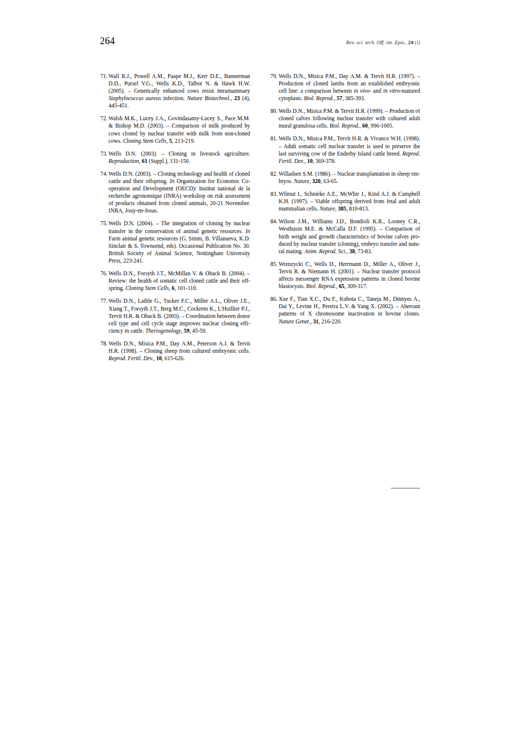264
Rev. sci. tech. Off. int. Epiz., 24 (1)
71. Wall R.J., Powell A.M., Paape M.J., Kerr D.E., Bannerman D.D., Pursel V.G., Wells K.D., Talbot N. & Hawk H.W. (2005). – Genetically enhanced cows resist intramammary Staphylococcus aureus infection. Nature Biotechnol., 23 (4), 445-451.
72. Walsh M.K., Lucey J.A., Govindasamy-Lucey S., Pace M.M. & Bishop M.D. (2003). – Comparison of milk produced by cows cloned by nuclear transfer with milk from non-cloned cows. Cloning Stem Cells, 5, 213-219.
73. Wells D.N. (2003). – Cloning in livestock agriculture. Reproduction, 61 (Suppl.), 131-150.
74. Wells D.N. (2003). – Cloning technology and health of cloned cattle and their offspring. In Organization for Economic Co-operation and Development (OECD)/ Institut national de la recherche agronomique (INRA) workshop on risk assessment of products obtained from cloned animals, 20-21 November. INRA, Jouy-en-Josas.
75. Wells D.N. (2004). – The integration of cloning by nuclear transfer in the conservation of animal genetic resources. In Farm animal genetic resources (G. Simm, B. Villanueva, K.D. Sinclair & S. Townsend, eds). Occasional Publication No. 30. British Society of Animal Science, Nottingham University Press, 223-241.
76. Wells D.N., Forsyth J.T., McMillan V. & Oback B. (2004). – Review: the health of somatic cell cloned cattle and their offspring. Cloning Stem Cells, 6, 101-110.
77. Wells D.N., Laible G., Tucker F.C., Miller A.L., Oliver J.E., Xiang T., Forsyth J.T., Berg M.C., Cockrem K., L'Huillier P.J., Tervit H.R. & Oback B. (2003). – Coordination between donor cell type and cell cycle stage improves nuclear cloning efficiency in cattle. Theriogenology, 59, 45-59.
78. Wells D.N., Misica P.M., Day A.M., Peterson A.J. & Tervit H.R. (1998). – Cloning sheep from cultured embryonic cells. Reprod. Fertil. Dev., 10, 615-626.
79. Wells D.N., Misica P.M., Day A.M. & Tervit H.R. (1997). – Production of cloned lambs from an established embryonic cell line: a comparison between in vivo- and in vitro-matured cytoplasts. Biol. Reprod., 57, 385-393.
80. Wells D.N., Misica P.M. & Tervit H.R. (1999). – Production of cloned calves following nuclear transfer with cultured adult mural granulosa cells. Biol. Reprod., 60, 996-1005.
81. Wells D.N., Misica P.M., Tervit H.R. & Vivanco W.H. (1998). – Adult somatic cell nuclear transfer is used to preserve the last surviving cow of the Enderby Island cattle breed. Reprod. Fertil. Dev., 10, 369-378.
82. Willadsen S.M. (1986). – Nuclear transplantation in sheep embryos. Nature, 320, 63-65.
83. Wilmut I., Schnieke A.E., McWhir J., Kind A.J. & Campbell K.H. (1997). – Viable offspring derived from fetal and adult mammalian cells. Nature, 385, 810-813.
84. Wilson J.M., Williams J.D., Bondioli K.R., Looney C.R., Westhusin M.E. & McCalla D.F. (1995). – Comparison of birth weight and growth characteristics of bovine calves produced by nuclear transfer (cloning), embryo transfer and natural mating. Anim. Reprod. Sci., 38, 73-83.
85. Wrenzycki C., Wells D., Herrmann D., Miller A., Oliver J., Tervit R. & Niemann H. (2001). – Nuclear transfer protocol affects messenger RNA expression patterns in cloned bovine blastocysts. Biol. Reprod., 65, 309-317.
86. Xue F., Tian X.C., Du F., Kubota C., Taneja M., Dinnyes A., Dai Y., Levine H., Pereira L.V. & Yang X. (2002). – Aberrant patterns of X chromosome inactivation in bovine clones. Nature Genet., 31, 216-220.